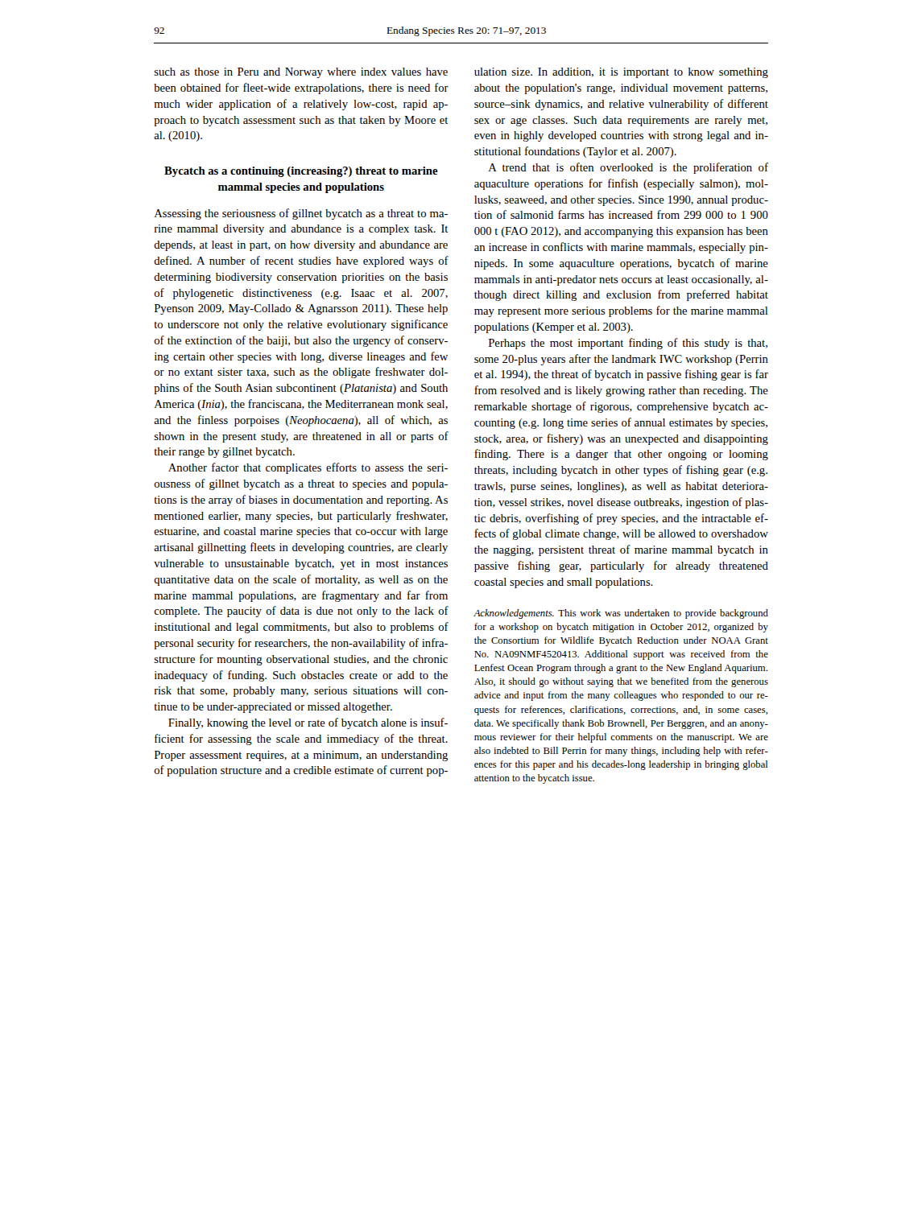92 Endang Species Res 20: 71–97, 2013
such as those in Peru and Norway where index values have been obtained for fleet-wide extrapolations, there is need for much wider application of a relatively low-cost, rapid approach to bycatch assessment such as that taken by Moore et al. (2010).
Bycatch as a continuing (increasing?) threat to marine mammal species and populations
Assessing the seriousness of gillnet bycatch as a threat to marine mammal diversity and abundance is a complex task. It depends, at least in part, on how diversity and abundance are defined. A number of recent studies have explored ways of determining biodiversity conservation priorities on the basis of phylogenetic distinctiveness (e.g. Isaac et al. 2007, Pyenson 2009, May-Collado & Agnarsson 2011). These help to underscore not only the relative evolutionary significance of the extinction of the baiji, but also the urgency of conserving certain other species with long, diverse lineages and few or no extant sister taxa, such as the obligate freshwater dolphins of the South Asian subcontinent (Platanista) and South America (Inia), the franciscana, the Mediterranean monk seal, and the finless porpoises (Neophocaena), all of which, as shown in the present study, are threatened in all or parts of their range by gillnet bycatch.
Another factor that complicates efforts to assess the seriousness of gillnet bycatch as a threat to species and populations is the array of biases in documentation and reporting. As mentioned earlier, many species, but particularly freshwater, estuarine, and coastal marine species that co-occur with large artisanal gillnetting fleets in developing countries, are clearly vulnerable to unsustainable bycatch, yet in most instances quantitative data on the scale of mortality, as well as on the marine mammal populations, are fragmentary and far from complete. The paucity of data is due not only to the lack of institutional and legal commitments, but also to problems of personal security for researchers, the non-availability of infrastructure for mounting observational studies, and the chronic inadequacy of funding. Such obstacles create or add to the risk that some, probably many, serious situations will continue to be under-appreciated or missed altogether.
Finally, knowing the level or rate of bycatch alone is insufficient for assessing the scale and immediacy of the threat. Proper assessment requires, at a minimum, an understanding of population structure and a credible estimate of current population size. In addition, it is important to know something about the population's range, individual movement patterns, source–sink dynamics, and relative vulnerability of different sex or age classes. Such data requirements are rarely met, even in highly developed countries with strong legal and institutional foundations (Taylor et al. 2007).
A trend that is often overlooked is the proliferation of aquaculture operations for finfish (especially salmon), mollusks, seaweed, and other species. Since 1990, annual production of salmonid farms has increased from 299 000 to 1 900 000 t (FAO 2012), and accompanying this expansion has been an increase in conflicts with marine mammals, especially pinnipeds. In some aquaculture operations, bycatch of marine mammals in anti-predator nets occurs at least occasionally, although direct killing and exclusion from preferred habitat may represent more serious problems for the marine mammal populations (Kemper et al. 2003).
Perhaps the most important finding of this study is that, some 20-plus years after the landmark IWC workshop (Perrin et al. 1994), the threat of bycatch in passive fishing gear is far from resolved and is likely growing rather than receding. The remarkable shortage of rigorous, comprehensive bycatch accounting (e.g. long time series of annual estimates by species, stock, area, or fishery) was an unexpected and disappointing finding. There is a danger that other ongoing or looming threats, including bycatch in other types of fishing gear (e.g. trawls, purse seines, longlines), as well as habitat deterioration, vessel strikes, novel disease outbreaks, ingestion of plastic debris, overfishing of prey species, and the intractable effects of global climate change, will be allowed to overshadow the nagging, persistent threat of marine mammal bycatch in passive fishing gear, particularly for already threatened coastal species and small populations.
Acknowledgements. This work was undertaken to provide background for a workshop on bycatch mitigation in October 2012, organized by the Consortium for Wildlife Bycatch Reduction under NOAA Grant No. NA09NMF4520413. Additional support was received from the Lenfest Ocean Program through a grant to the New England Aquarium. Also, it should go without saying that we benefited from the generous advice and input from the many colleagues who responded to our requests for references, clarifications, corrections, and, in some cases, data. We specifically thank Bob Brownell, Per Berggren, and an anonymous reviewer for their helpful comments on the manuscript. We are also indebted to Bill Perrin for many things, including help with references for this paper and his decades-long leadership in bringing global attention to the bycatch issue.